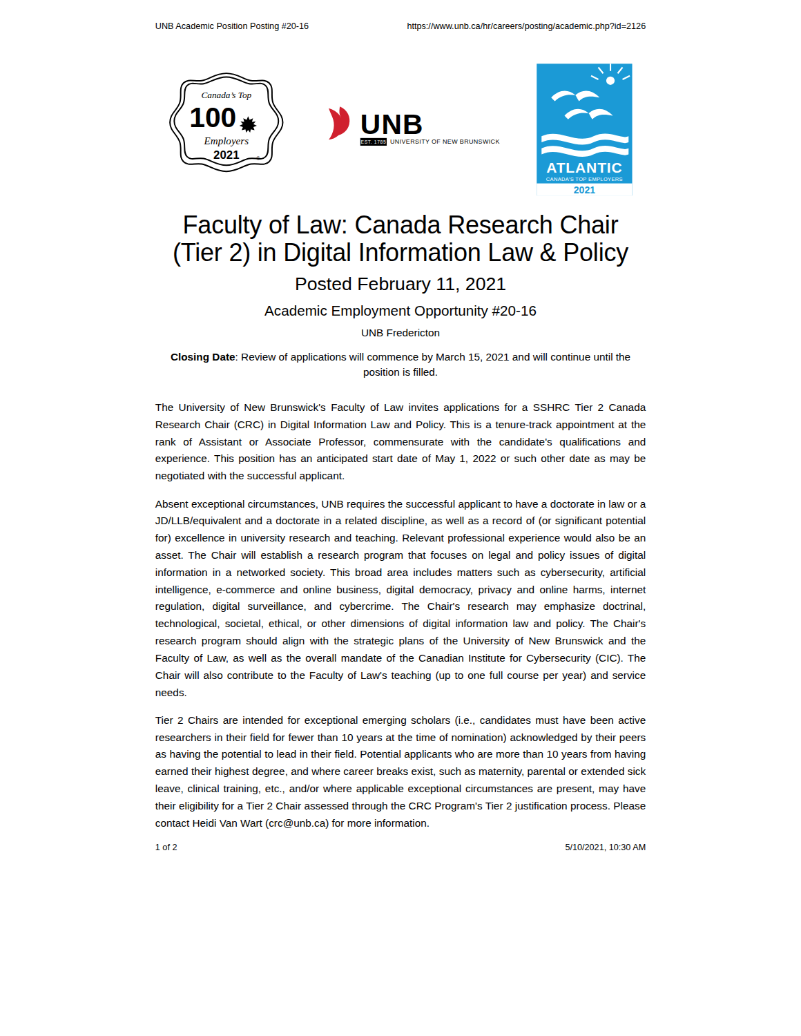UNB Academic Position Posting #20-16 https://www.unb.ca/hr/careers/posting/academic.php?id=2126
Canada’s Top 100 Employers 2021 ®
UNB EST. 1785 UNIVERSITY OF NEW BRUNSWICK
ATLANTIC CANADA’S TOP EMPLOYERS 2021
Faculty of Law: Canada Research Chair
(Tier 2) in Digital Information Law & Policy
Posted February 11, 2021
Academic Employment Opportunity #20-16
UNB Fredericton
Closing Date: Review of applications will commence by March 15, 2021 and will continue until the position is filled.
The University of New Brunswick's Faculty of Law invites applications for a SSHRC Tier 2 Canada Research Chair (CRC) in Digital Information Law and Policy. This is a tenure-track appointment at the rank of Assistant or Associate Professor, commensurate with the candidate's qualifications and experience. This position has an anticipated start date of May 1, 2022 or such other date as may be negotiated with the successful applicant.
Absent exceptional circumstances, UNB requires the successful applicant to have a doctorate in law or a JD/LLB/equivalent and a doctorate in a related discipline, as well as a record of (or significant potential for) excellence in university research and teaching. Relevant professional experience would also be an asset. The Chair will establish a research program that focuses on legal and policy issues of digital information in a networked society. This broad area includes matters such as cybersecurity, artificial intelligence, e-commerce and online business, digital democracy, privacy and online harms, internet regulation, digital surveillance, and cybercrime. The Chair's research may emphasize doctrinal, technological, societal, ethical, or other dimensions of digital information law and policy. The Chair's research program should align with the strategic plans of the University of New Brunswick and the Faculty of Law, as well as the overall mandate of the Canadian Institute for Cybersecurity (CIC). The Chair will also contribute to the Faculty of Law's teaching (up to one full course per year) and service needs.
Tier 2 Chairs are intended for exceptional emerging scholars (i.e., candidates must have been active researchers in their field for fewer than 10 years at the time of nomination) acknowledged by their peers as having the potential to lead in their field. Potential applicants who are more than 10 years from having earned their highest degree, and where career breaks exist, such as maternity, parental or extended sick leave, clinical training, etc., and/or where applicable exceptional circumstances are present, may have their eligibility for a Tier 2 Chair assessed through the CRC Program's Tier 2 justification process. Please contact Heidi Van Wart (crc@unb.ca) for more information.
1 of 2 5/10/2021, 10:30 AM